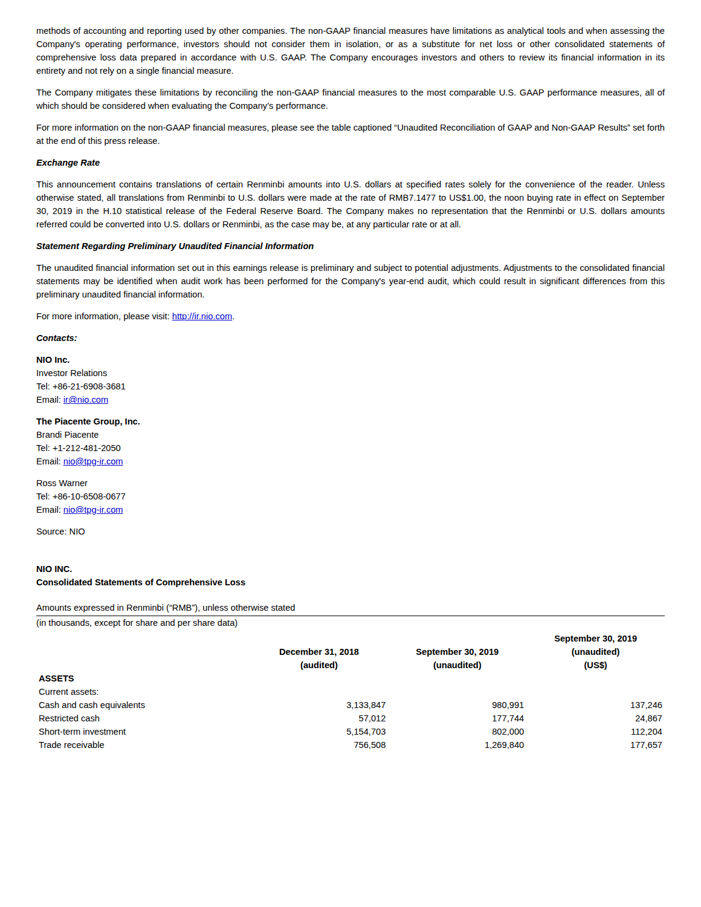methods of accounting and reporting used by other companies. The non-GAAP financial measures have limitations as analytical tools and when assessing the Company's operating performance, investors should not consider them in isolation, or as a substitute for net loss or other consolidated statements of comprehensive loss data prepared in accordance with U.S. GAAP. The Company encourages investors and others to review its financial information in its entirety and not rely on a single financial measure.
The Company mitigates these limitations by reconciling the non-GAAP financial measures to the most comparable U.S. GAAP performance measures, all of which should be considered when evaluating the Company’s performance.
For more information on the non-GAAP financial measures, please see the table captioned “Unaudited Reconciliation of GAAP and Non-GAAP Results” set forth at the end of this press release.
Exchange Rate
This announcement contains translations of certain Renminbi amounts into U.S. dollars at specified rates solely for the convenience of the reader. Unless otherwise stated, all translations from Renminbi to U.S. dollars were made at the rate of RMB7.1477 to US$1.00, the noon buying rate in effect on September 30, 2019 in the H.10 statistical release of the Federal Reserve Board. The Company makes no representation that the Renminbi or U.S. dollars amounts referred could be converted into U.S. dollars or Renminbi, as the case may be, at any particular rate or at all.
Statement Regarding Preliminary Unaudited Financial Information
The unaudited financial information set out in this earnings release is preliminary and subject to potential adjustments. Adjustments to the consolidated financial statements may be identified when audit work has been performed for the Company's year-end audit, which could result in significant differences from this preliminary unaudited financial information.
For more information, please visit: http://ir.nio.com.
Contacts:
NIO Inc.
Investor Relations
Tel: +86-21-6908-3681
Email: ir@nio.com
The Piacente Group, Inc.
Brandi Piacente
Tel: +1-212-481-2050
Email: nio@tpg-ir.com
Ross Warner
Tel: +86-10-6508-0677
Email: nio@tpg-ir.com
Source: NIO
NIO INC.
Consolidated Statements of Comprehensive Loss
Amounts expressed in Renminbi (“RMB”), unless otherwise stated
(in thousands, except for share and per share data)
| | December 31, 2018 (audited) | September 30, 2019 (unaudited) | September 30, 2019 (unaudited) (US$) |
| --- | --- | --- | --- |
| ASSETS | | | |
| Current assets: | | | |
| Cash and cash equivalents | 3,133,847 | 980,991 | 137,246 |
| Restricted cash | 57,012 | 177,744 | 24,867 |
| Short-term investment | 5,154,703 | 802,000 | 112,204 |
| Trade receivable | 756,508 | 1,269,840 | 177,657 |